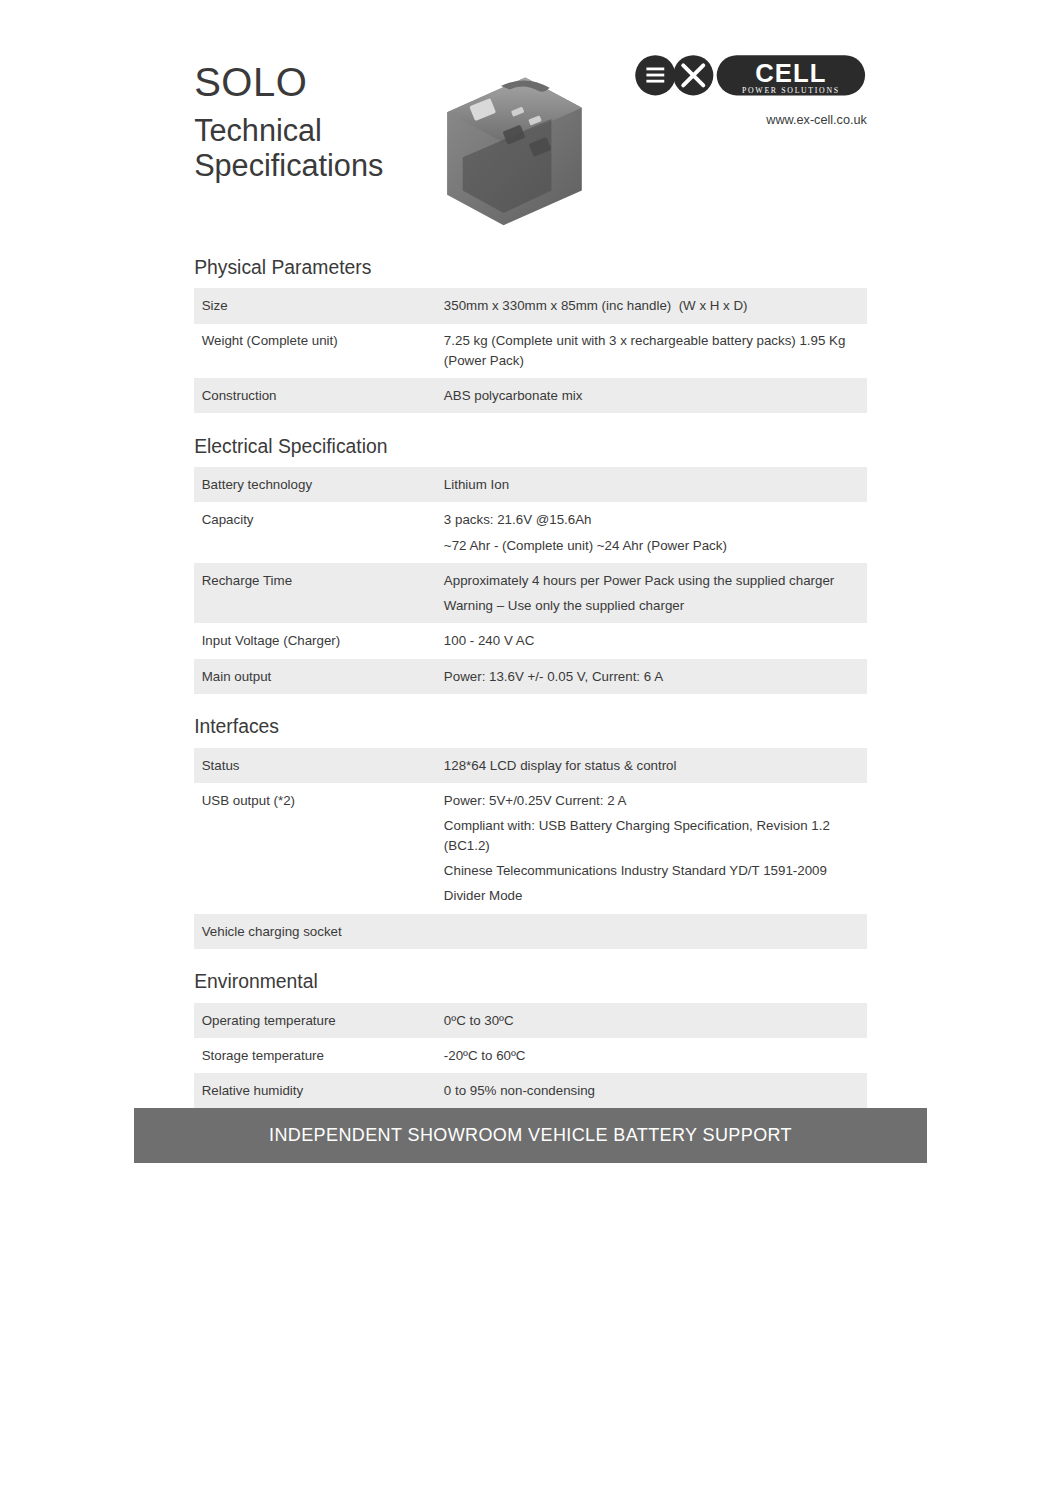SOLO
Technical
Specifications
SOLO unit
EX-CELL Power Solutions CELL POWER SOLUTIONS
www.ex-cell.co.uk
Physical Parameters
| Size | 350mm x 330mm x 85mm (inc handle) (W x H x D) |
| Weight (Complete unit) | 7.25 kg (Complete unit with 3 x rechargeable battery packs) 1.95 Kg (Power Pack) |
| Construction | ABS polycarbonate mix |
Electrical Specification
| Battery technology | Lithium Ion |
| Capacity | 3 packs: 21.6V @15.6Ah ~72 Ahr - (Complete unit) ~24 Ahr (Power Pack) |
| Recharge Time | Approximately 4 hours per Power Pack using the supplied charger Warning – Use only the supplied charger |
| Input Voltage (Charger) | 100 - 240 V AC |
| Main output | Power: 13.6V +/- 0.05 V, Current: 6 A |
Interfaces
| Status | 128*64 LCD display for status & control |
| USB output (*2) | Power: 5V+/0.25V Current: 2 A Compliant with: USB Battery Charging Specification, Revision 1.2 (BC1.2) Chinese Telecommunications Industry Standard YD/T 1591-2009 Divider Mode |
| Vehicle charging socket | |
Environmental
| Operating temperature | 0ºC to 30ºC |
| Storage temperature | -20ºC to 60ºC |
| Relative humidity | 0 to 95% non-condensing |
INDEPENDENT SHOWROOM VEHICLE BATTERY SUPPORT